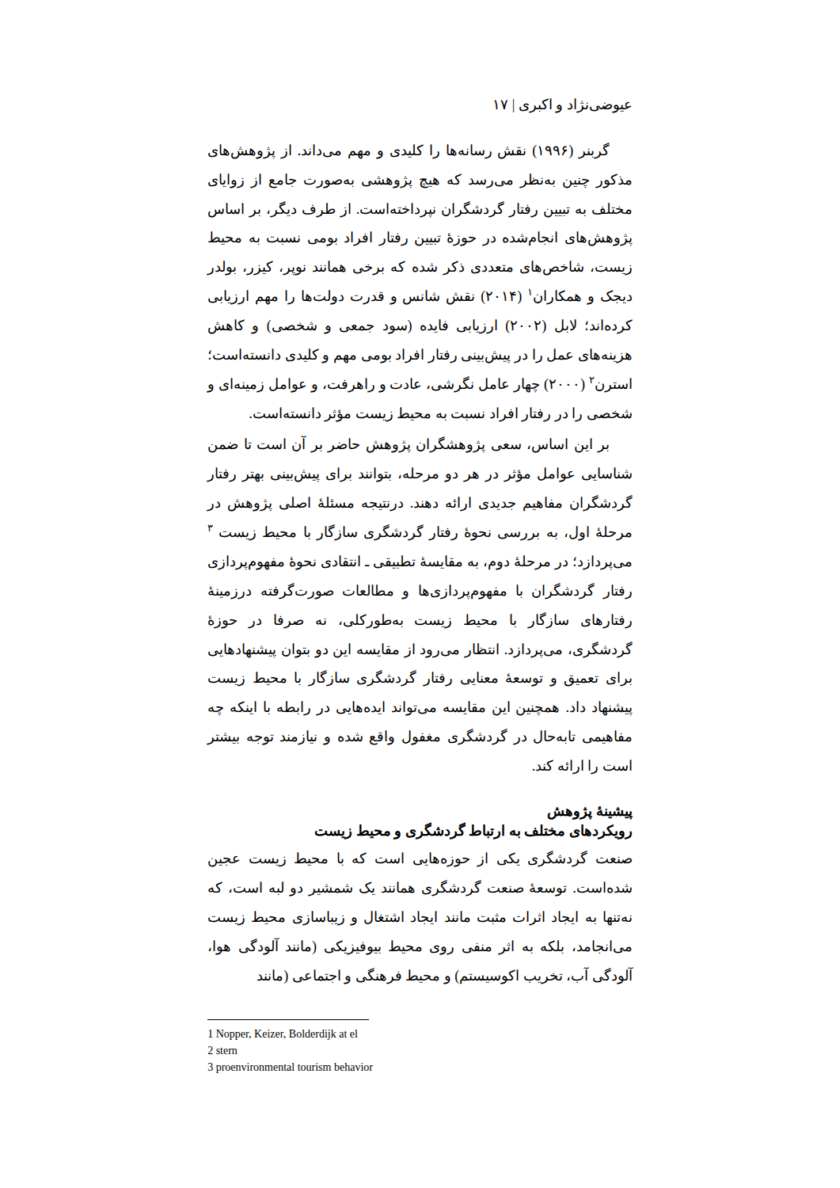عیوضی‌نژاد و اکبری | ۱۷
گربنر (۱۹۹۶) نقش رسانه‌ها را کلیدی و مهم می‌داند. از پژوهش‌های مذکور چنین به‌نظر می‌رسد که هیچ پژوهشی به‌صورت جامع از زوایای مختلف به تبیین رفتار گردشگران نپرداخته‌است. از طرف دیگر، بر اساس پژوهش‌های انجام‌شده در حوزهٔ تبیین رفتار افراد بومی نسبت به محیط زیست، شاخص‌های متعددی ذکر شده که برخی همانند نوپر، کیزر، بولدر دیجک و همکاران۱ (۲۰۱۴) نقش شانس و قدرت دولت‌ها را مهم ارزیابی کرده‌اند؛ لابل (۲۰۰۲) ارزیابی فایده (سود جمعی و شخصی) و کاهش هزینه‌های عمل را در پیش‌بینی رفتار افراد بومی مهم و کلیدی دانسته‌است؛ استرن۲ (۲۰۰۰) چهار عامل نگرشی، عادت و راهرفت، و عوامل زمینه‌ای و شخصی را در رفتار افراد نسبت به محیط زیست مؤثر دانسته‌است.
بر این اساس، سعی پژوهشگران پژوهش حاضر بر آن است تا ضمن شناسایی عوامل مؤثر در هر دو مرحله، بتوانند برای پیش‌بینی بهتر رفتار گردشگران مفاهیم جدیدی ارائه دهند. درنتیجه مسئلهٔ اصلی پژوهش در مرحلهٔ اول، به بررسی نحوهٔ رفتار گردشگری سازگار با محیط زیست ۳ می‌پردازد؛ در مرحلهٔ دوم، به مقایسهٔ تطبیقی ـ انتقادی نحوهٔ مفهوم‌پردازی رفتار گردشگران با مفهوم‌پردازی‌ها و مطالعات صورت‌گرفته درزمینهٔ رفتارهای سازگار با محیط زیست به‌طورکلی، نه صرفا در حوزهٔ گردشگری، می‌پردازد. انتظار می‌رود از مقایسه این دو بتوان پیشنهادهایی برای تعمیق و توسعهٔ معنایی رفتار گردشگری سازگار با محیط زیست پیشنهاد داد. همچنین این مقایسه می‌تواند ایده‌هایی در رابطه با اینکه چه مفاهیمی تابه‌حال در گردشگری مغفول واقع شده و نیازمند توجه بیشتر است را ارائه کند.
پیشینهٔ پژوهش
رویکردهای مختلف به ارتباط گردشگری و محیط زیست
صنعت گردشگری یکی از حوزه‌هایی است که با محیط زیست عجین شده‌است. توسعهٔ صنعت گردشگری همانند یک شمشیر دو لبه است، که نه‌تنها به ایجاد اثرات مثبت مانند ایجاد اشتغال و زیباسازی محیط زیست می‌انجامد، بلکه به اثر منفی روی محیط بیوفیزیکی (مانند آلودگی هوا، آلودگی آب، تخریب اکوسیستم) و محیط فرهنگی و اجتماعی (مانند
1 Nopper, Keizer, Bolderdijk at el
2 stern
3 proenvironmental tourism behavior